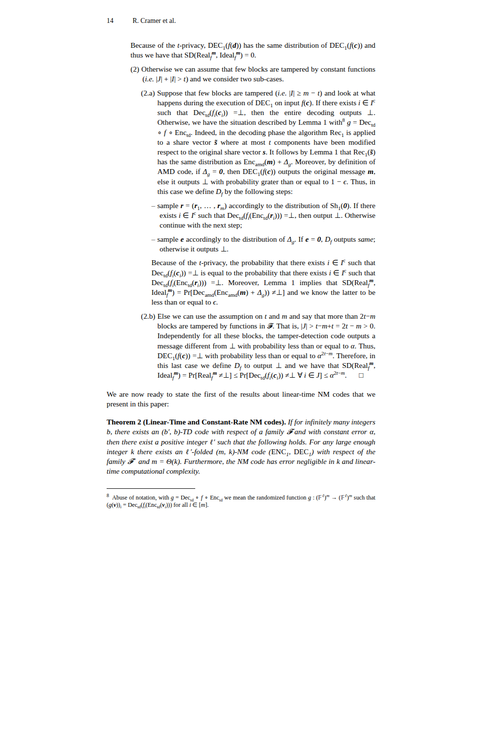14 R. Cramer et al.
Because of the t-privacy, DEC1(f(d)) has the same distribution of DEC1(f(c)) and thus we have that SD(Realfm, Idealfm) = 0.
(2) Otherwise we can assume that few blocks are tampered by constant functions (i.e. |J| + |I| > t) and we consider two sub-cases.
(2.a) Suppose that few blocks are tampered (i.e. |I| ≥ m − t) and look at what happens during the execution of DEC1 on input f(c). If there exists i ∈ Ic such that Dectd(fi(ci)) =⊥, then the entire decoding outputs ⊥. Otherwise, we have the situation described by Lemma 1 with8 g = Dectd ∘ f ∘ Enctd. Indeed, in the decoding phase the algorithm Rec1 is applied to a share vector s̃ where at most t components have been modified respect to the original share vector s. It follows by Lemma 1 that Rec1(s̃) has the same distribution as Encamd(m) + Δg. Moreover, by definition of AMD code, if Δg = 0, then DEC1(f(c)) outputs the original message m, else it outputs ⊥ with probability grater than or equal to 1 − ϵ. Thus, in this case we define Df by the following steps:
– sample r = (r1, … , rm) accordingly to the distribution of Sh1(0). If there exists i ∈ Ic such that Dectd(fi(Enctd(ri))) =⊥, then output ⊥. Otherwise continue with the next step;
– sample e accordingly to the distribution of Δg. If e = 0, Df outputs same; otherwise it outputs ⊥.
Because of the t-privacy, the probability that there exists i ∈ Ic such that Dectd(fi(ci)) =⊥ is equal to the probability that there exists i ∈ Ic such that Dectd(fi(Enctd(ri))) =⊥. Moreover, Lemma 1 implies that SD(Realfm, Idealfm) = Pr[Decamd(Encamd(m) + Δg)) ≠⊥] and we know the latter to be less than or equal to ϵ.
(2.b) Else we can use the assumption on t and m and say that more than 2t−m blocks are tampered by functions in 𝓕. That is, |J| > t−m+t = 2t − m > 0. Independently for all these blocks, the tamper-detection code outputs a message different from ⊥ with probability less than or equal to α. Thus, DEC1(f(c)) =⊥ with probability less than or equal to α2t−m. Therefore, in this last case we define Df to output ⊥ and we have that SD(Realfm, Idealfm) = Pr[Realfm ≠⊥] ≤ Pr[Dectd(fi(ci)) ≠⊥ ∀ i ∈ J] ≤ α2t−m.□
We are now ready to state the first of the results about linear-time NM codes that we present in this paper:
Theorem 2 (Linear-Time and Constant-Rate NM codes). If for infinitely many integers b, there exists an (b′, b)-TD code with respect of a family 𝓕 and with constant error α, then there exist a positive integer ℓ′ such that the following holds. For any large enough integer k there exists an ℓ′-folded (m, k)-NM code (ENC1, DEC1) with respect of the family 𝓕+ and m = Θ(k). Furthermore, the NM code has error negligible in k and linear-time computational complexity.
8 Abuse of notation, with g = Dectd ∘ f ∘ Enctd we mean the randomized function g : (𝔽ℓ)m → (𝔽ℓ)m such that (g(v))i = Dectd(fi(Enctd(vi))) for all i ∈ [m].